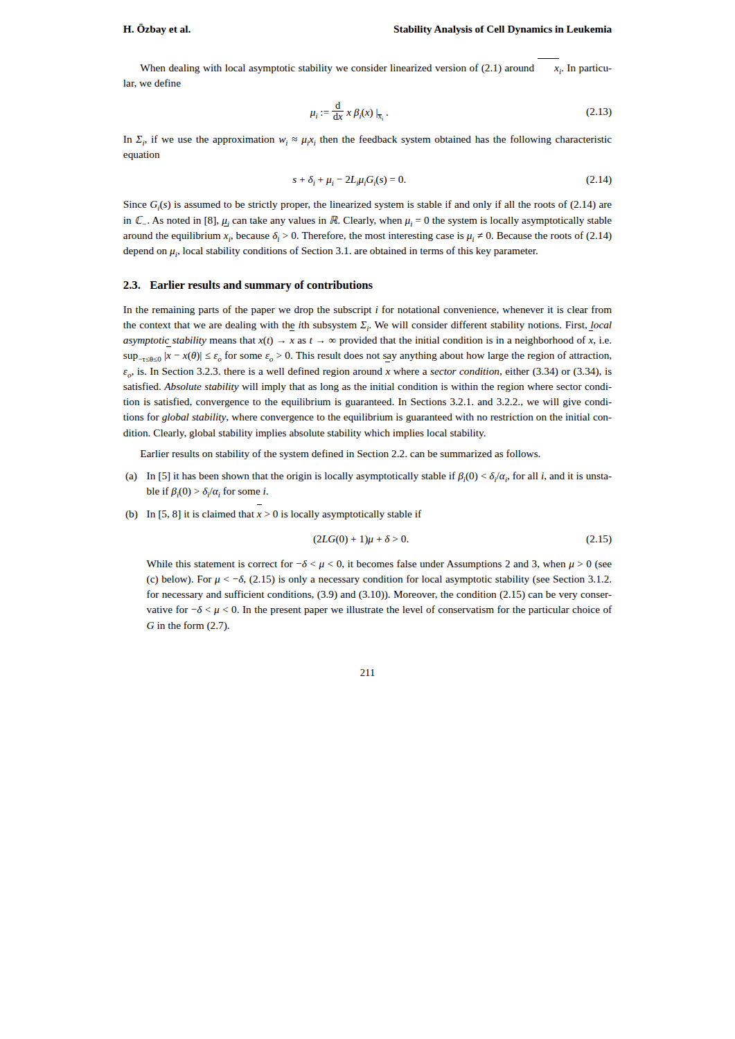H. Özbay et al.
Stability Analysis of Cell Dynamics in Leukemia
When dealing with local asymptotic stability we consider linearized version of (2.1) around xi. In particular, we define
μi := ddx x βi(x) |xi .
(2.13)
In Σi, if we use the approximation wi ≈ μixi then the feedback system obtained has the following characteristic equation
s + δi + μi − 2LiμiGi(s) = 0.
(2.14)
Since Gi(s) is assumed to be strictly proper, the linearized system is stable if and only if all the roots of (2.14) are in ℂ−. As noted in [8], μi can take any values in ℝ. Clearly, when μi = 0 the system is locally asymptotically stable around the equilibrium xi, because δi > 0. Therefore, the most interesting case is μi ≠ 0. Because the roots of (2.14) depend on μi, local stability conditions of Section 3.1. are obtained in terms of this key parameter.
2.3. Earlier results and summary of contributions
In the remaining parts of the paper we drop the subscript i for notational convenience, whenever it is clear from the context that we are dealing with the ith subsystem Σi. We will consider different stability notions. First, local asymptotic stability means that x(t) → x as t → ∞ provided that the initial condition is in a neighborhood of x, i.e. sup−τ≤θ≤0 |x − x(θ)| ≤ εo for some εo > 0. This result does not say anything about how large the region of attraction, εo, is. In Section 3.2.3. there is a well defined region around x where a sector condition, either (3.34) or (3.34), is satisfied. Absolute stability will imply that as long as the initial condition is within the region where sector condition is satisfied, convergence to the equilibrium is guaranteed. In Sections 3.2.1. and 3.2.2., we will give conditions for global stability, where convergence to the equilibrium is guaranteed with no restriction on the initial condition. Clearly, global stability implies absolute stability which implies local stability.
Earlier results on stability of the system defined in Section 2.2. can be summarized as follows.
(a) In [5] it has been shown that the origin is locally asymptotically stable if βi(0) < δi/αi, for all i, and it is unstable if βi(0) > δi/αi for some i.
(b) In [5, 8] it is claimed that x > 0 is locally asymptotically stable if
(2LG(0) + 1)μ + δ > 0.
(2.15)
While this statement is correct for −δ < μ < 0, it becomes false under Assumptions 2 and 3, when μ > 0 (see (c) below). For μ < −δ, (2.15) is only a necessary condition for local asymptotic stability (see Section 3.1.2. for necessary and sufficient conditions, (3.9) and (3.10)). Moreover, the condition (2.15) can be very conservative for −δ < μ < 0. In the present paper we illustrate the level of conservatism for the particular choice of G in the form (2.7).
211